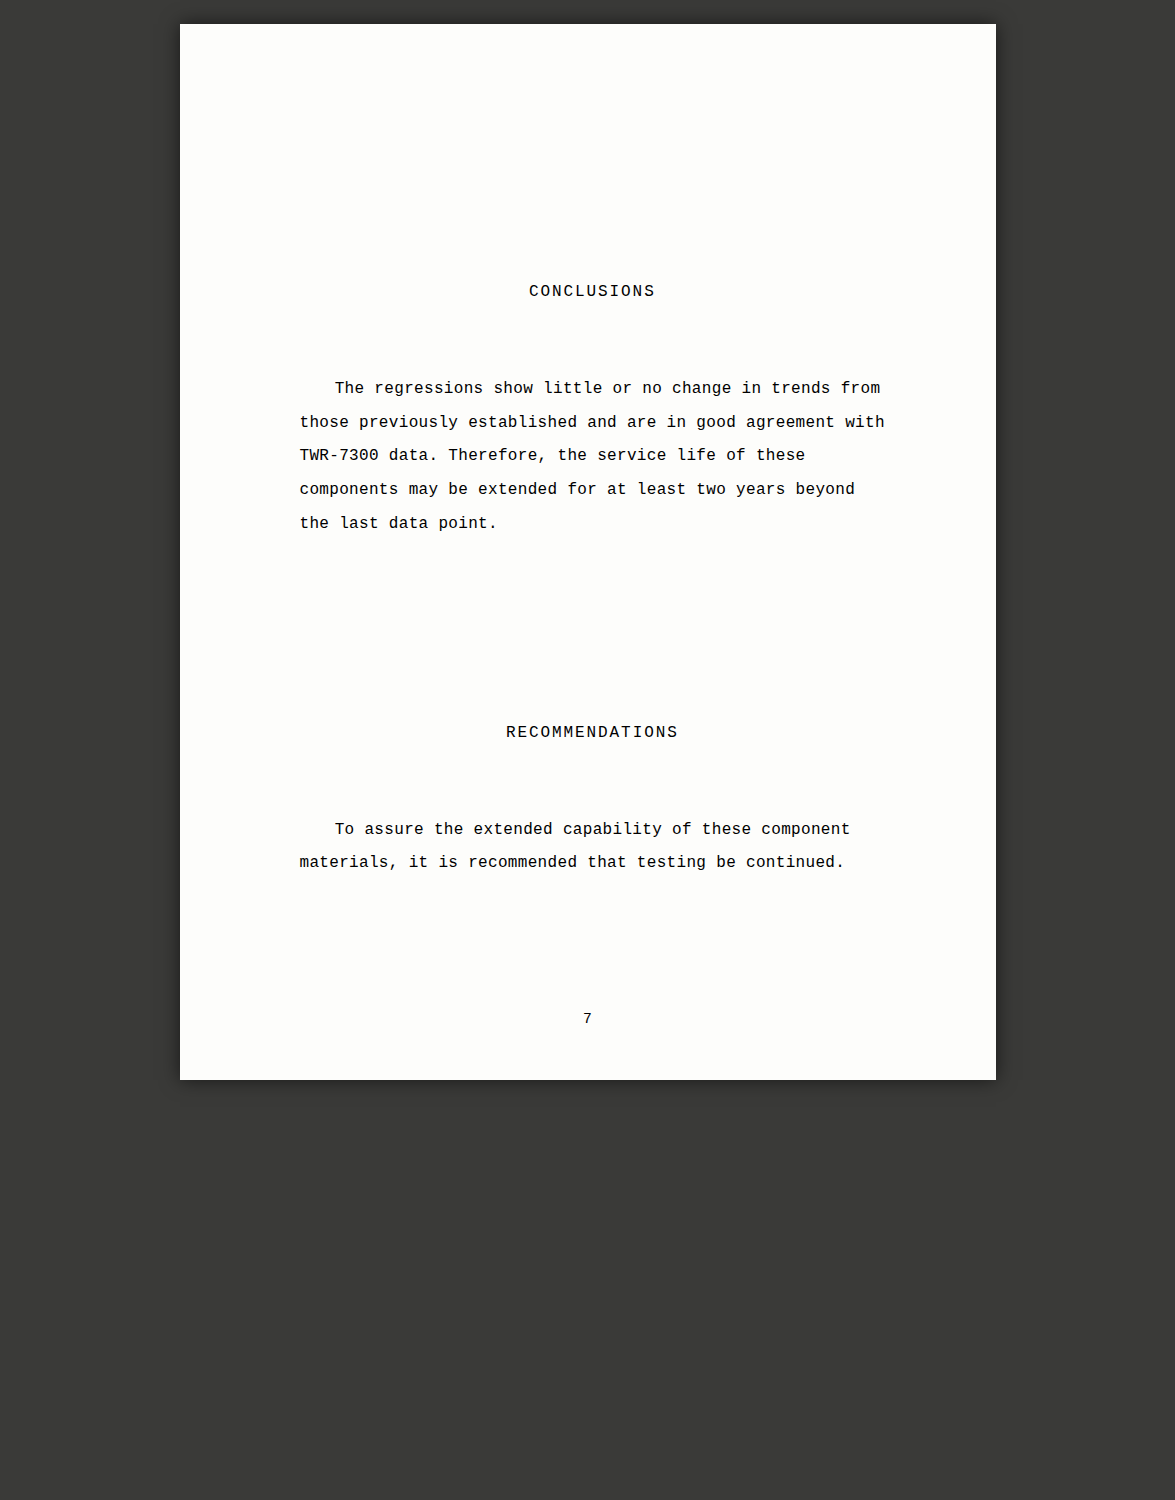CONCLUSIONS
The regressions show little or no change in trends from those previously established and are in good agreement with TWR-7300 data. Therefore, the service life of these components may be extended for at least two years beyond the last data point.
RECOMMENDATIONS
To assure the extended capability of these component materials, it is recommended that testing be continued.
7